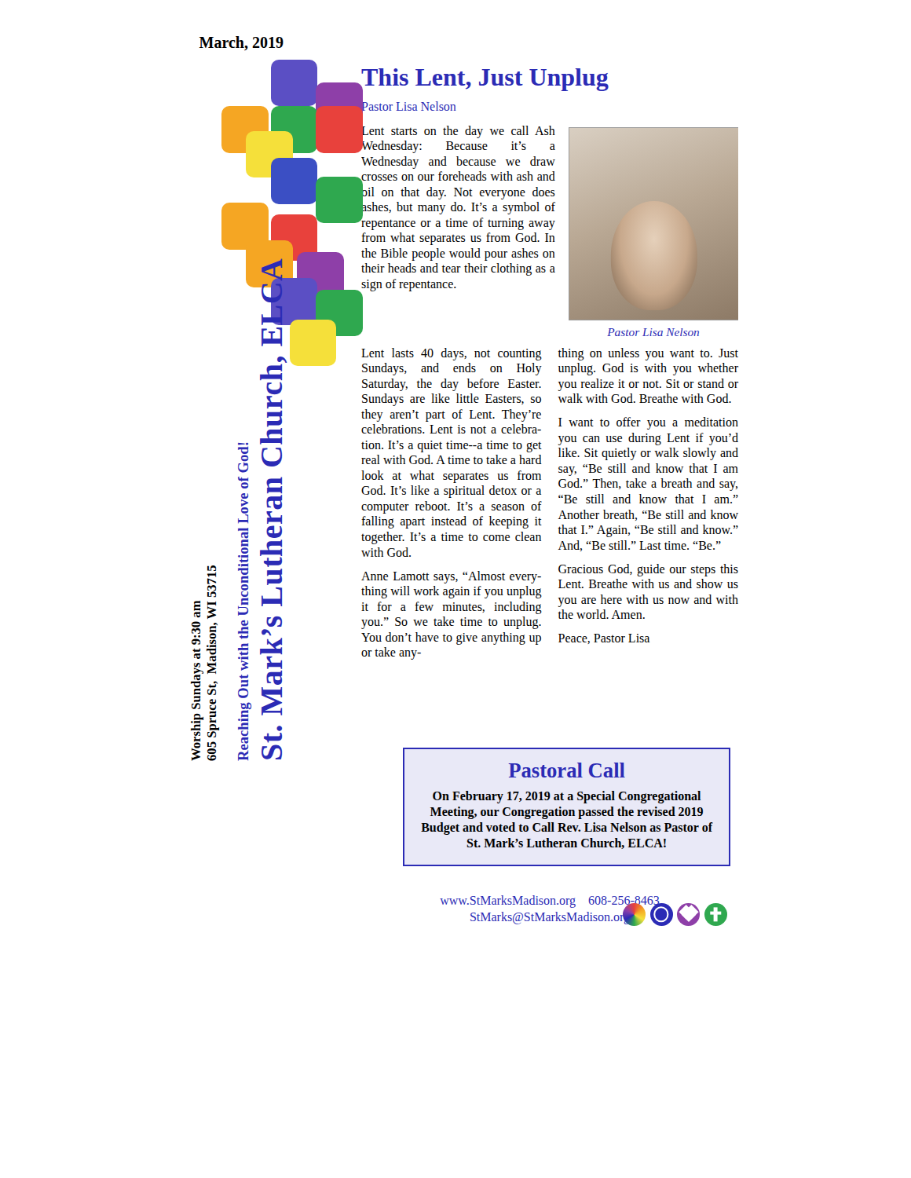March, 2019
St. Mark’s Lutheran Church, ELCA
Reaching Out with the Unconditional Love of God!
Worship Sundays at 9:30 am 605 Spruce St, Madison, WI 53715
This Lent, Just Unplug
Pastor Lisa Nelson
Pastor Lisa Nelson
Lent starts on the day we call Ash Wednesday: Because it’s a Wednesday and because we draw crosses on our foreheads with ash and oil on that day. Not everyone does ashes, but many do. It’s a symbol of repentance or a time of turning away from what separates us from God. In the Bible people would pour ashes on their heads and tear their clothing as a sign of repentance.
Lent lasts 40 days, not counting Sundays, and ends on Holy Saturday, the day before Easter. Sundays are like little Easters, so they aren’t part of Lent. They’re celebrations. Lent is not a celebration. It’s a quiet time--a time to get real with God. A time to take a hard look at what separates us from God. It’s like a spiritual detox or a computer reboot. It’s a season of falling apart instead of keeping it together. It’s a time to come clean with God.
Anne Lamott says, “Almost everything will work again if you unplug it for a few minutes, including you.” So we take time to unplug. You don’t have to give anything up or take any-
thing on unless you want to. Just unplug. God is with you whether you realize it or not. Sit or stand or walk with God. Breathe with God.
I want to offer you a meditation you can use during Lent if you’d like. Sit quietly or walk slowly and say, “Be still and know that I am God.” Then, take a breath and say, “Be still and know that I am.” Another breath, “Be still and know that I.” Again, “Be still and know.” And, “Be still.” Last time. “Be.”
Gracious God, guide our steps this Lent. Breathe with us and show us you are here with us now and with the world. Amen.
Peace, Pastor Lisa
Pastoral Call
On February 17, 2019 at a Special Congregational Meeting, our Congregation passed the revised 2019 Budget and voted to Call Rev. Lisa Nelson as Pastor of
St. Mark’s Lutheran Church, ELCA!
www.StMarksMadison.org 608-256-8463
StMarks@StMarksMadison.org